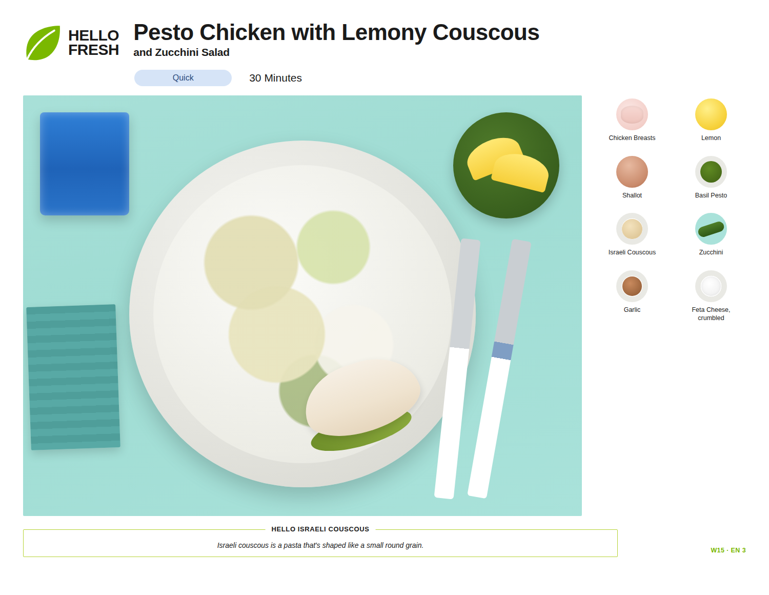HELLO
FRESH
Pesto Chicken with Lemony Couscous
and Zucchini Salad
Quick
30 Minutes
Chicken Breasts
Lemon
Shallot
Basil Pesto
Israeli Couscous
Zucchini
Garlic
Feta Cheese,
crumbled
HELLO ISRAELI COUSCOUS
Israeli couscous is a pasta that's shaped like a small round grain.
W15 · EN 3